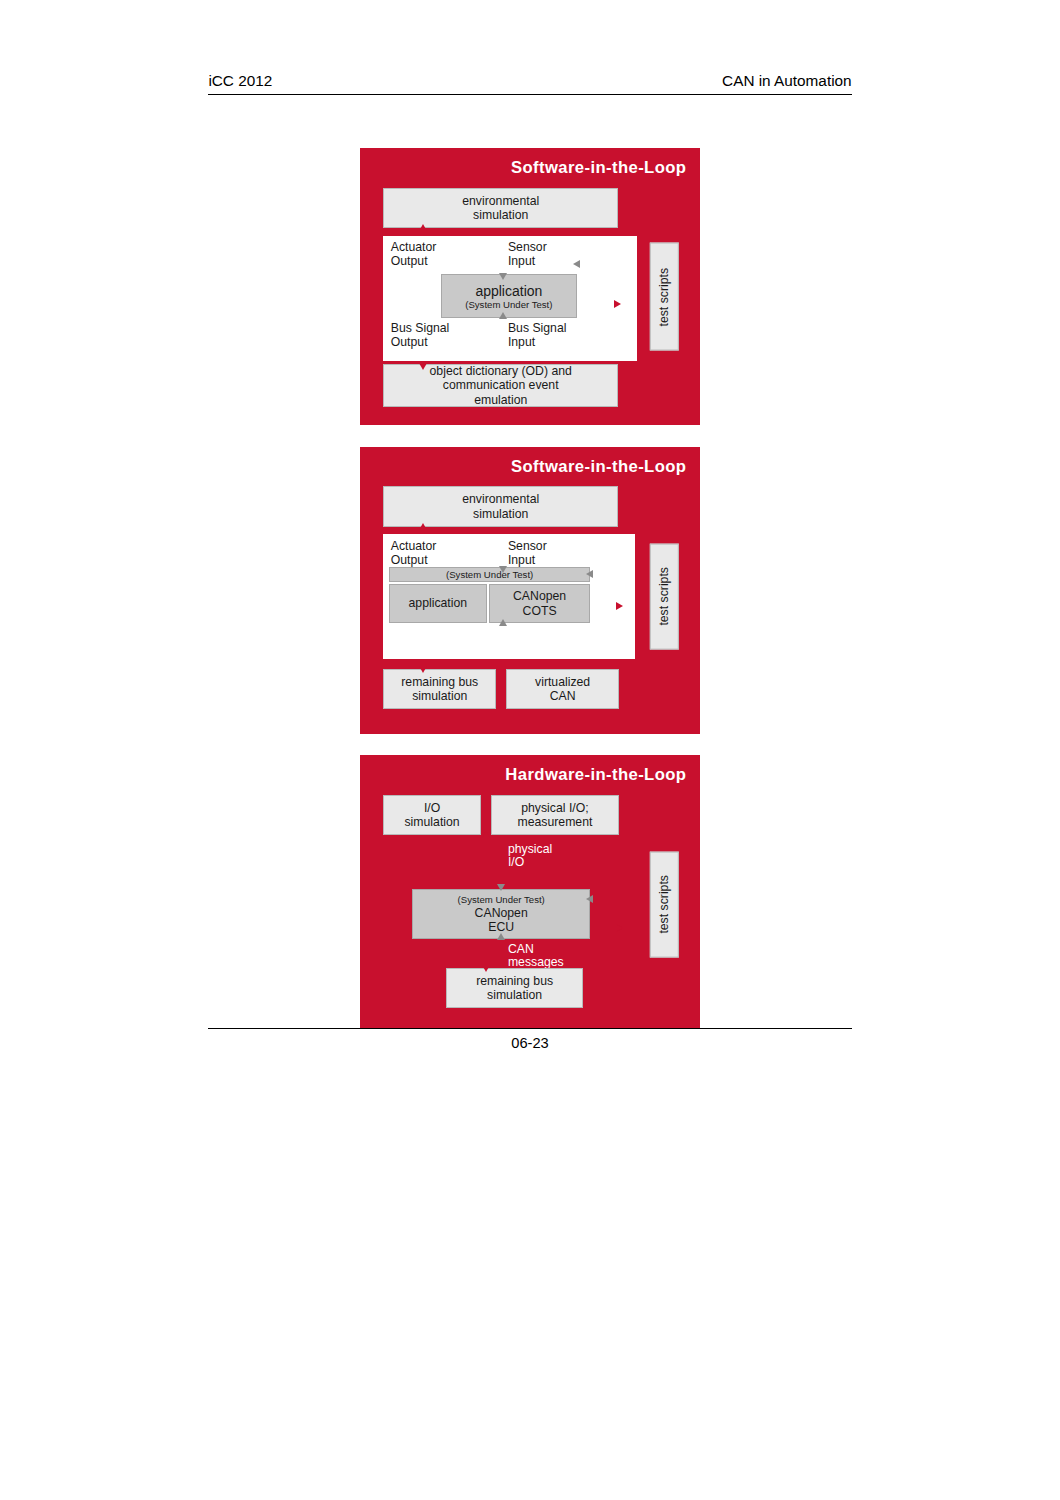iCC 2012
CAN in Automation
Software-in-the-Loop
environmental
simulation
Actuator
Output
Sensor
Input
application (System Under Test)
Bus Signal
Output
Bus Signal
Input
object dictionary (OD) and
communication event
emulation
test scripts
Software-in-the-Loop
environmental
simulation
Actuator
Output
Sensor
Input
(System Under Test)
application
CANopen COTS
CAN
messages
remaining bus
simulation
virtualized
CAN
test scripts
Hardware-in-the-Loop
I/O
simulation
physical I/O;
measurement
physical
I/O
(System Under Test) CANopen ECU
CAN
messages
remaining bus
simulation
test scripts
06-23